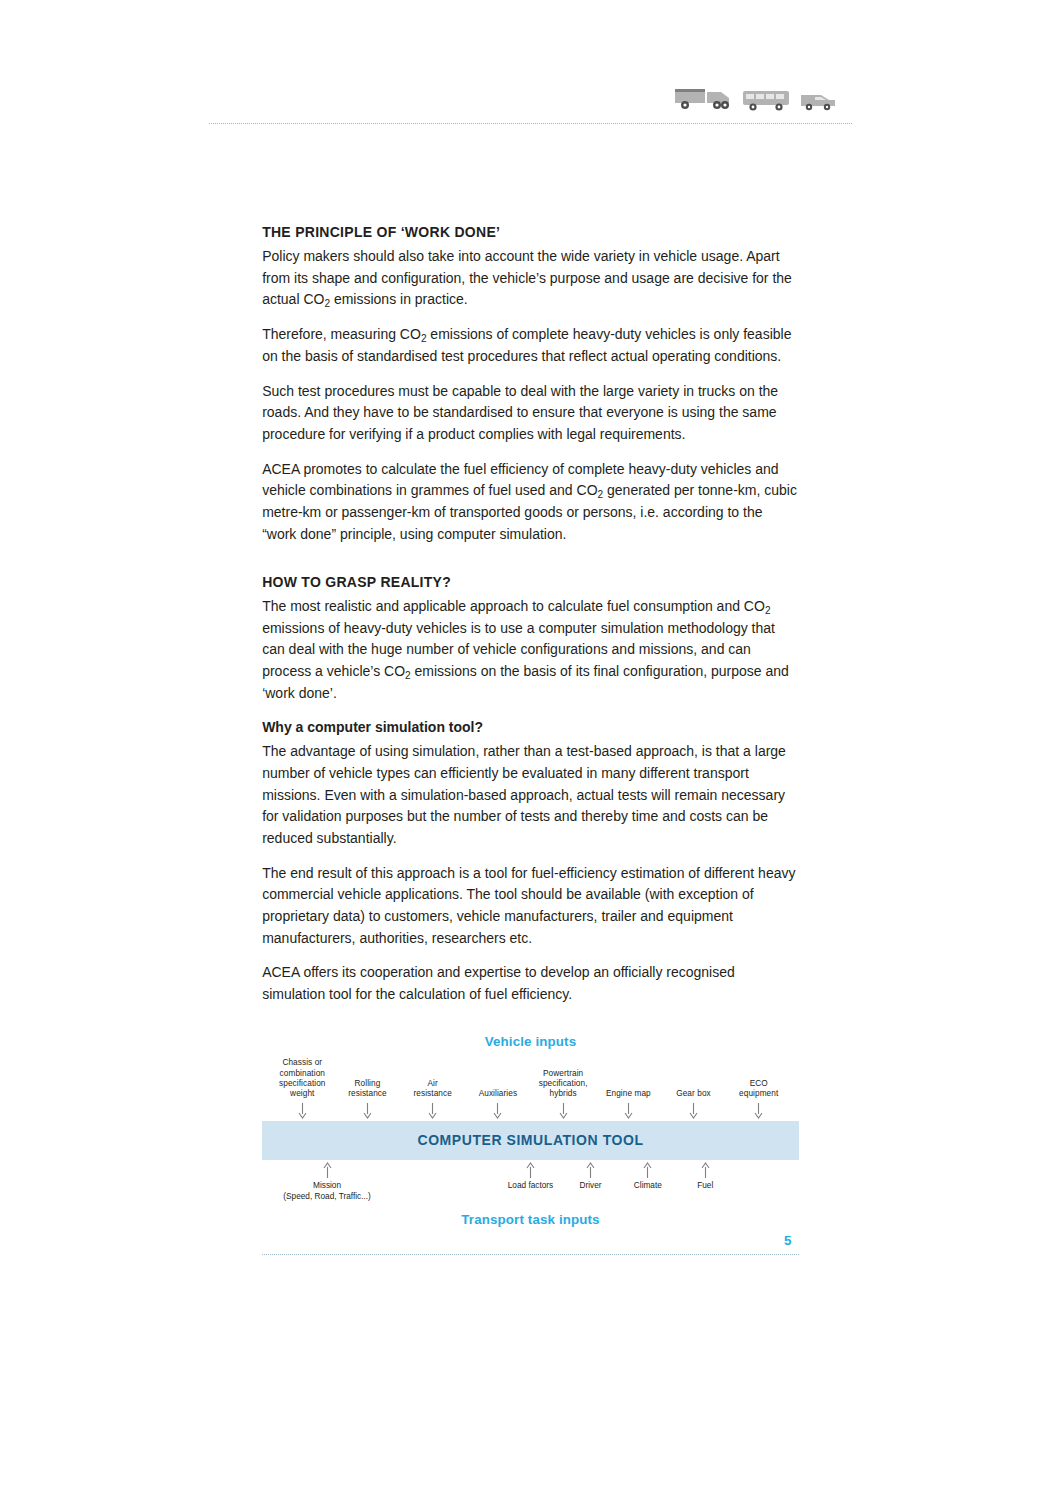THE PRINCIPLE OF ‘WORK DONE’
Policy makers should also take into account the wide variety in vehicle usage. Apart from its shape and configuration, the vehicle’s purpose and usage are decisive for the actual CO2 emissions in practice.
Therefore, measuring CO2 emissions of complete heavy-duty vehicles is only feasible on the basis of standardised test procedures that reflect actual operating conditions.
Such test procedures must be capable to deal with the large variety in trucks on the roads. And they have to be standardised to ensure that everyone is using the same procedure for verifying if a product complies with legal requirements.
ACEA promotes to calculate the fuel efficiency of complete heavy-duty vehicles and vehicle combinations in grammes of fuel used and CO2 generated per tonne-km, cubic metre-km or passenger-km of transported goods or persons, i.e. according to the “work done” principle, using computer simulation.
HOW TO GRASP REALITY?
The most realistic and applicable approach to calculate fuel consumption and CO2 emissions of heavy-duty vehicles is to use a computer simulation methodology that can deal with the huge number of vehicle configurations and missions, and can process a vehicle’s CO2 emissions on the basis of its final configuration, purpose and ‘work done’.
Why a computer simulation tool?
The advantage of using simulation, rather than a test-based approach, is that a large number of vehicle types can efficiently be evaluated in many different transport missions. Even with a simulation-based approach, actual tests will remain necessary for validation purposes but the number of tests and thereby time and costs can be reduced substantially.
The end result of this approach is a tool for fuel-efficiency estimation of different heavy commercial vehicle applications. The tool should be available (with exception of proprietary data) to customers, vehicle manufacturers, trailer and equipment manufacturers, authorities, researchers etc.
ACEA offers its cooperation and expertise to develop an officially recognised simulation tool for the calculation of fuel efficiency.
Vehicle inputs
Chassis or
combination
specification
weight
Rolling
resistance
Air
resistance
Auxiliaries
Powertrain
specification,
hybrids
Engine map
Gear box
ECO
equipment
COMPUTER SIMULATION TOOL
Mission
(Speed, Road, Traffic...)
Load factors
Driver
Climate
Fuel
Transport task inputs
5